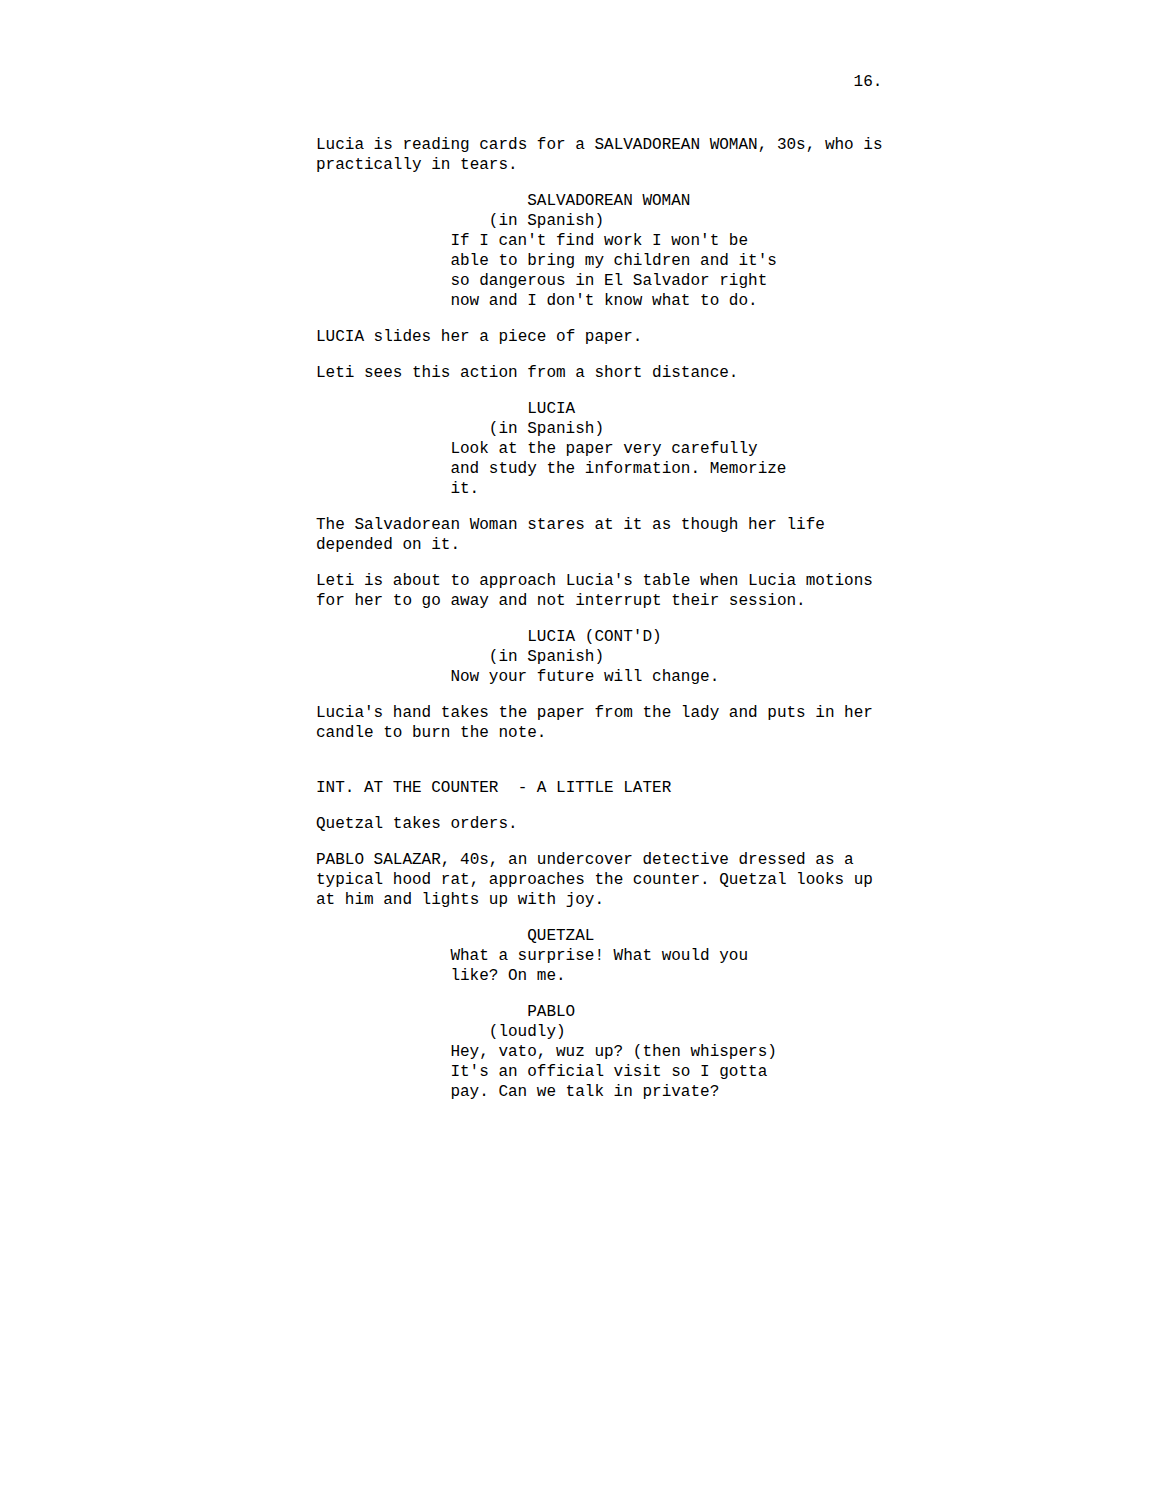16.
Lucia is reading cards for a SALVADOREAN WOMAN, 30s, who is practically in tears.
SALVADOREAN WOMAN
(in Spanish)
If I can't find work I won't be able to bring my children and it's so dangerous in El Salvador right now and I don't know what to do.
LUCIA slides her a piece of paper.
Leti sees this action from a short distance.
LUCIA
(in Spanish)
Look at the paper very carefully and study the information. Memorize it.
The Salvadorean Woman stares at it as though her life depended on it.
Leti is about to approach Lucia's table when Lucia motions for her to go away and not interrupt their session.
LUCIA (CONT'D)
(in Spanish)
Now your future will change.
Lucia's hand takes the paper from the lady and puts in her candle to burn the note.
INT. AT THE COUNTER - A LITTLE LATER
Quetzal takes orders.
PABLO SALAZAR, 40s, an undercover detective dressed as a typical hood rat, approaches the counter. Quetzal looks up at him and lights up with joy.
QUETZAL
What a surprise! What would you like? On me.
PABLO
(loudly)
Hey, vato, wuz up? (then whispers) It's an official visit so I gotta pay. Can we talk in private?